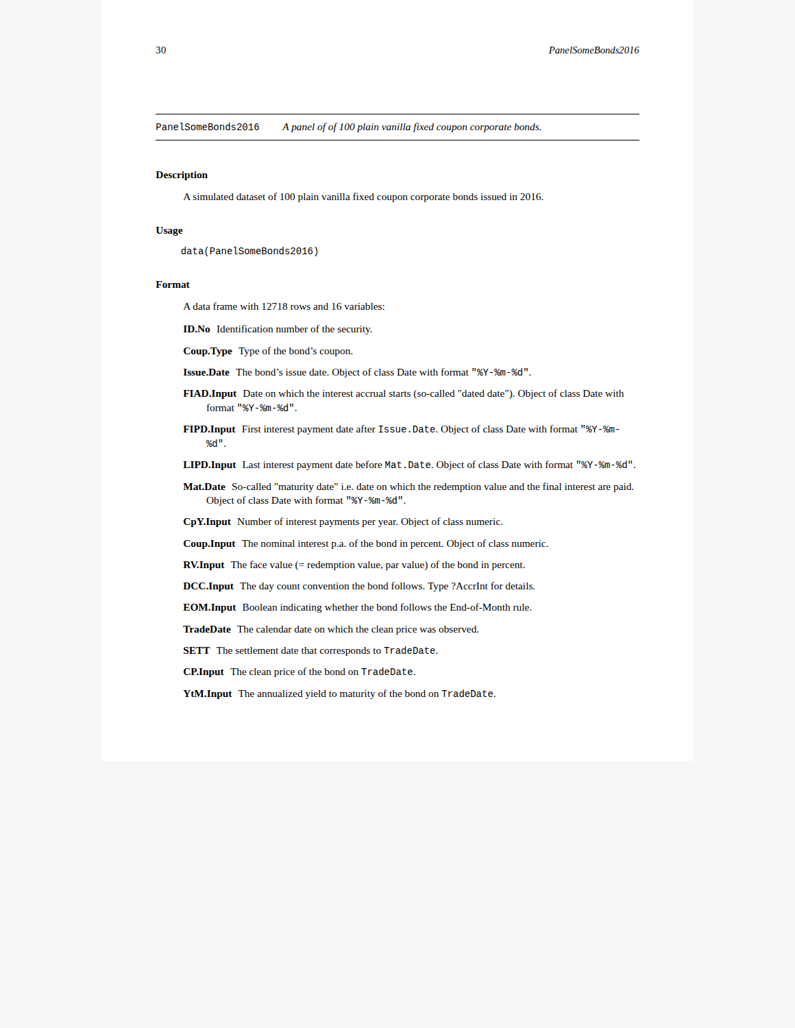30 PanelSomeBonds2016
PanelSomeBonds2016 A panel of of 100 plain vanilla fixed coupon corporate bonds.
Description
A simulated dataset of 100 plain vanilla fixed coupon corporate bonds issued in 2016.
Usage
data(PanelSomeBonds2016)
Format
A data frame with 12718 rows and 16 variables:
ID.No
Identification number of the security.
Coup.Type
Type of the bond’s coupon.
Issue.Date
The bond’s issue date. Object of class Date with format "%Y-%m-%d".
FIAD.Input
Date on which the interest accrual starts (so-called "dated date"). Object of class Date with format "%Y-%m-%d".
FIPD.Input
First interest payment date after Issue.Date. Object of class Date with format "%Y-%m-%d".
LIPD.Input
Last interest payment date before Mat.Date. Object of class Date with format "%Y-%m-%d".
Mat.Date
So-called "maturity date" i.e. date on which the redemption value and the final interest are paid. Object of class Date with format "%Y-%m-%d".
CpY.Input
Number of interest payments per year. Object of class numeric.
Coup.Input
The nominal interest p.a. of the bond in percent. Object of class numeric.
RV.Input
The face value (= redemption value, par value) of the bond in percent.
DCC.Input
The day count convention the bond follows. Type ?AccrInt for details.
EOM.Input
Boolean indicating whether the bond follows the End-of-Month rule.
TradeDate
The calendar date on which the clean price was observed.
SETT
The settlement date that corresponds to TradeDate.
CP.Input
The clean price of the bond on TradeDate.
YtM.Input
The annualized yield to maturity of the bond on TradeDate.